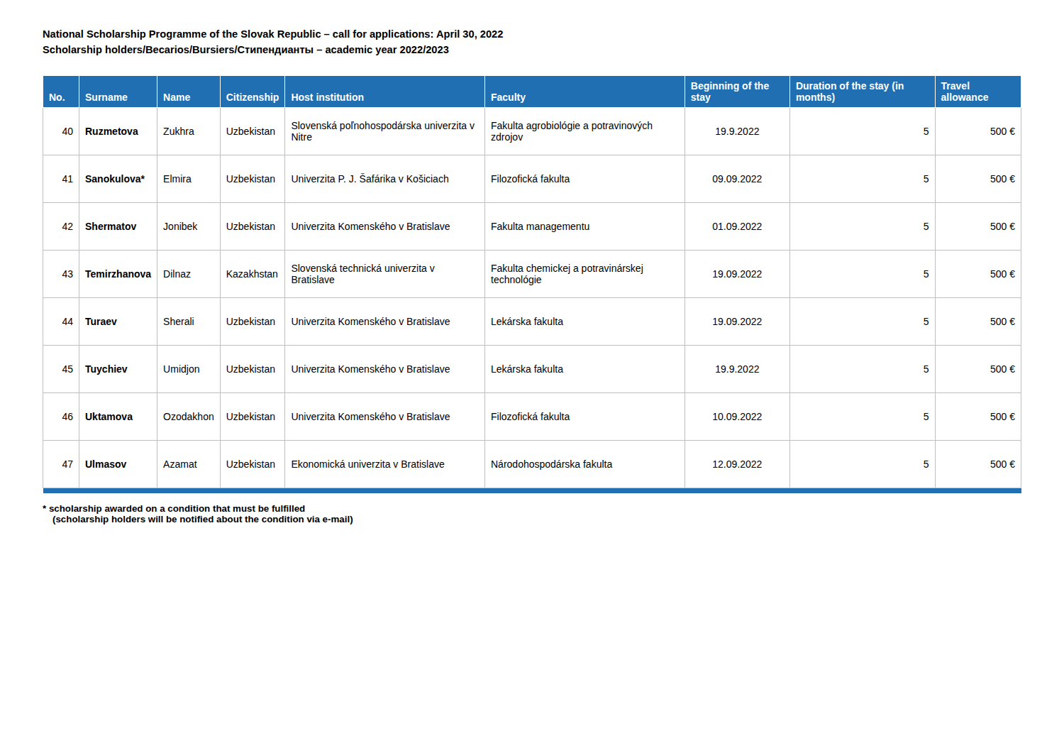National Scholarship Programme of the Slovak Republic – call for applications: April 30, 2022
Scholarship holders/Becarios/Bursiers/Стипендианты – academic year 2022/2023
| No. | Surname | Name | Citizenship | Host institution | Faculty | Beginning of the stay | Duration of the stay (in months) | Travel allowance |
| --- | --- | --- | --- | --- | --- | --- | --- | --- |
| 40 | Ruzmetova | Zukhra | Uzbekistan | Slovenská poľnohospodárska univerzita v Nitre | Fakulta agrobiológie a potravinových zdrojov | 19.9.2022 | 5 | 500 € |
| 41 | Sanokulova* | Elmira | Uzbekistan | Univerzita P. J. Šafárika v Košiciach | Filozofická fakulta | 09.09.2022 | 5 | 500 € |
| 42 | Shermatov | Jonibek | Uzbekistan | Univerzita Komenského v Bratislave | Fakulta managementu | 01.09.2022 | 5 | 500 € |
| 43 | Temirzhanova | Dilnaz | Kazakhstan | Slovenská technická univerzita v Bratislave | Fakulta chemickej a potravinárskej technológie | 19.09.2022 | 5 | 500 € |
| 44 | Turaev | Sherali | Uzbekistan | Univerzita Komenského v Bratislave | Lekárska fakulta | 19.09.2022 | 5 | 500 € |
| 45 | Tuychiev | Umidjon | Uzbekistan | Univerzita Komenského v Bratislave | Lekárska fakulta | 19.9.2022 | 5 | 500 € |
| 46 | Uktamova | Ozodakhon | Uzbekistan | Univerzita Komenského v Bratislave | Filozofická fakulta | 10.09.2022 | 5 | 500 € |
| 47 | Ulmasov | Azamat | Uzbekistan | Ekonomická univerzita v Bratislave | Národohospodárska fakulta | 12.09.2022 | 5 | 500 € |
* scholarship awarded on a condition that must be fulfilled (scholarship holders will be notified about the condition via e-mail)